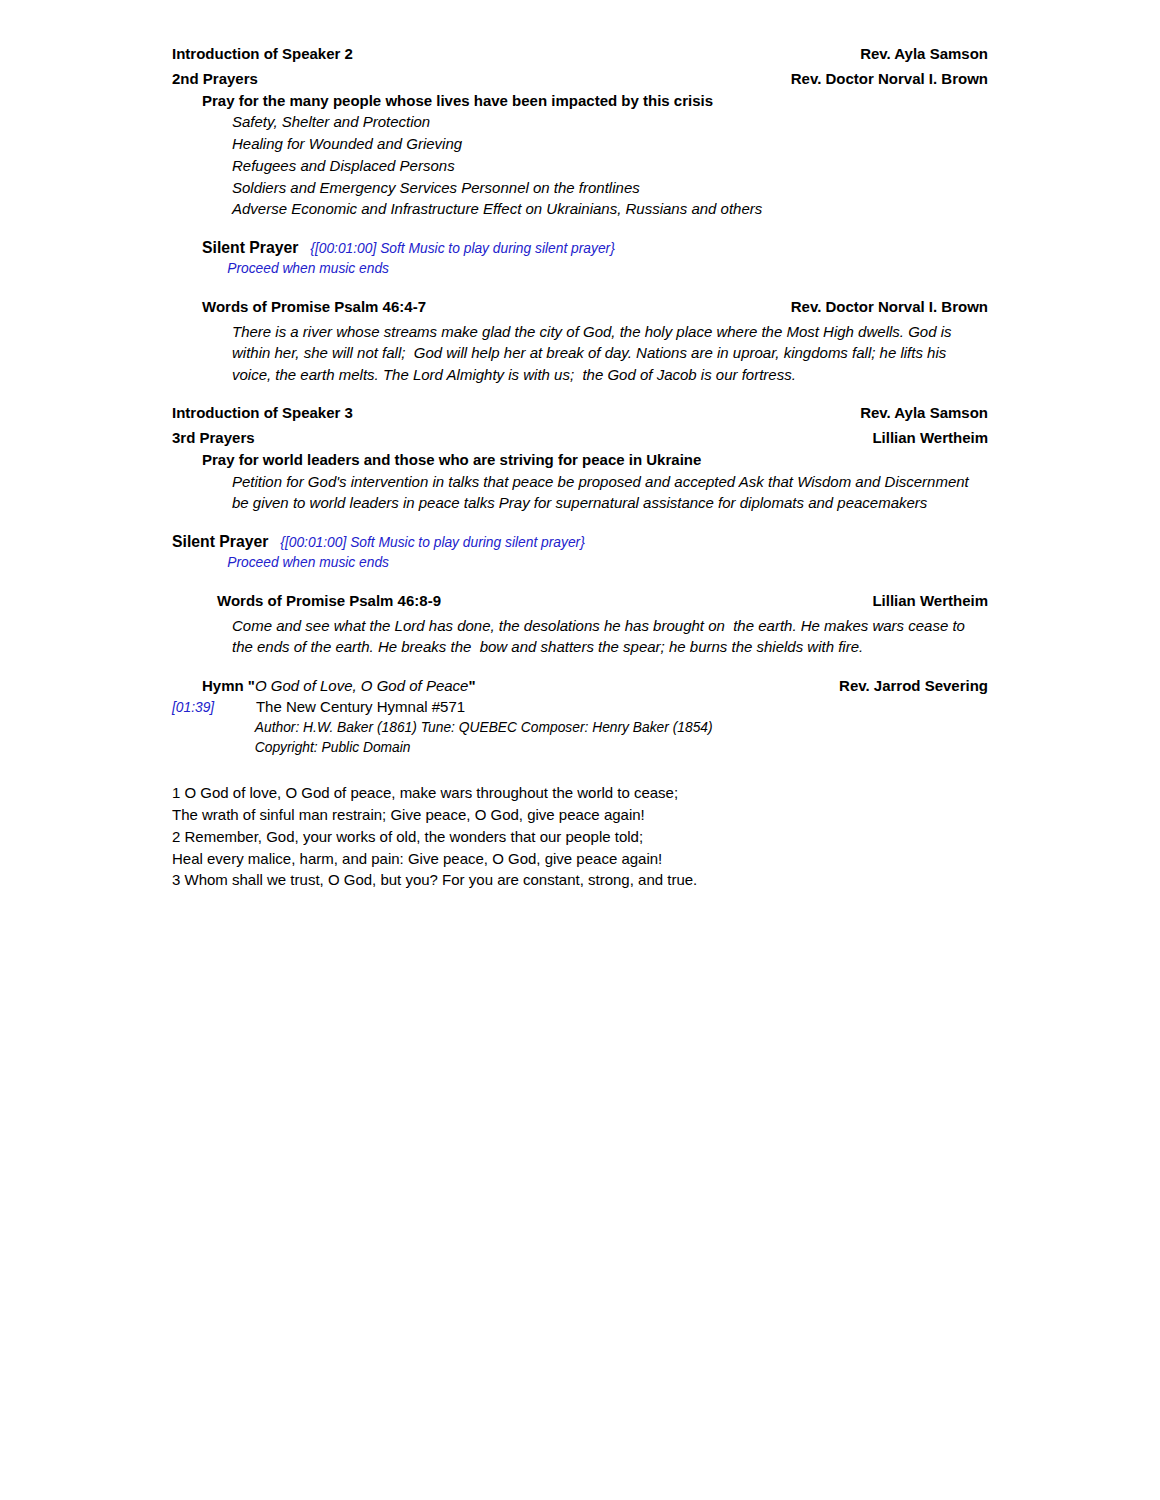Introduction of Speaker 2 Rev. Ayla Samson
2nd Prayers Rev. Doctor Norval I. Brown
Pray for the many people whose lives have been impacted by this crisis
Safety, Shelter and Protection
Healing for Wounded and Grieving
Refugees and Displaced Persons
Soldiers and Emergency Services Personnel on the frontlines
Adverse Economic and Infrastructure Effect on Ukrainians, Russians and others
Silent Prayer {[00:01:00] Soft Music to play during silent prayer}
Proceed when music ends
Words of Promise Psalm 46:4-7 Rev. Doctor Norval I. Brown
There is a river whose streams make glad the city of God, the holy place where the Most High dwells. God is within her, she will not fall; God will help her at break of day. Nations are in uproar, kingdoms fall; he lifts his voice, the earth melts. The Lord Almighty is with us; the God of Jacob is our fortress.
Introduction of Speaker 3 Rev. Ayla Samson
3rd Prayers Lillian Wertheim
Pray for world leaders and those who are striving for peace in Ukraine
Petition for God's intervention in talks that peace be proposed and accepted Ask that Wisdom and Discernment be given to world leaders in peace talks Pray for supernatural assistance for diplomats and peacemakers
Silent Prayer {[00:01:00] Soft Music to play during silent prayer}
Proceed when music ends
Words of Promise Psalm 46:8-9 Lillian Wertheim
Come and see what the Lord has done, the desolations he has brought on the earth. He makes wars cease to the ends of the earth. He breaks the bow and shatters the spear; he burns the shields with fire.
Hymn "O God of Love, O God of Peace" Rev. Jarrod Severing
[01:39] The New Century Hymnal #571
Author: H.W. Baker (1861) Tune: QUEBEC Composer: Henry Baker (1854)
Copyright: Public Domain
1 O God of love, O God of peace, make wars throughout the world to cease;
The wrath of sinful man restrain; Give peace, O God, give peace again!
2 Remember, God, your works of old, the wonders that our people told;
Heal every malice, harm, and pain: Give peace, O God, give peace again!
3 Whom shall we trust, O God, but you? For you are constant, strong, and true.